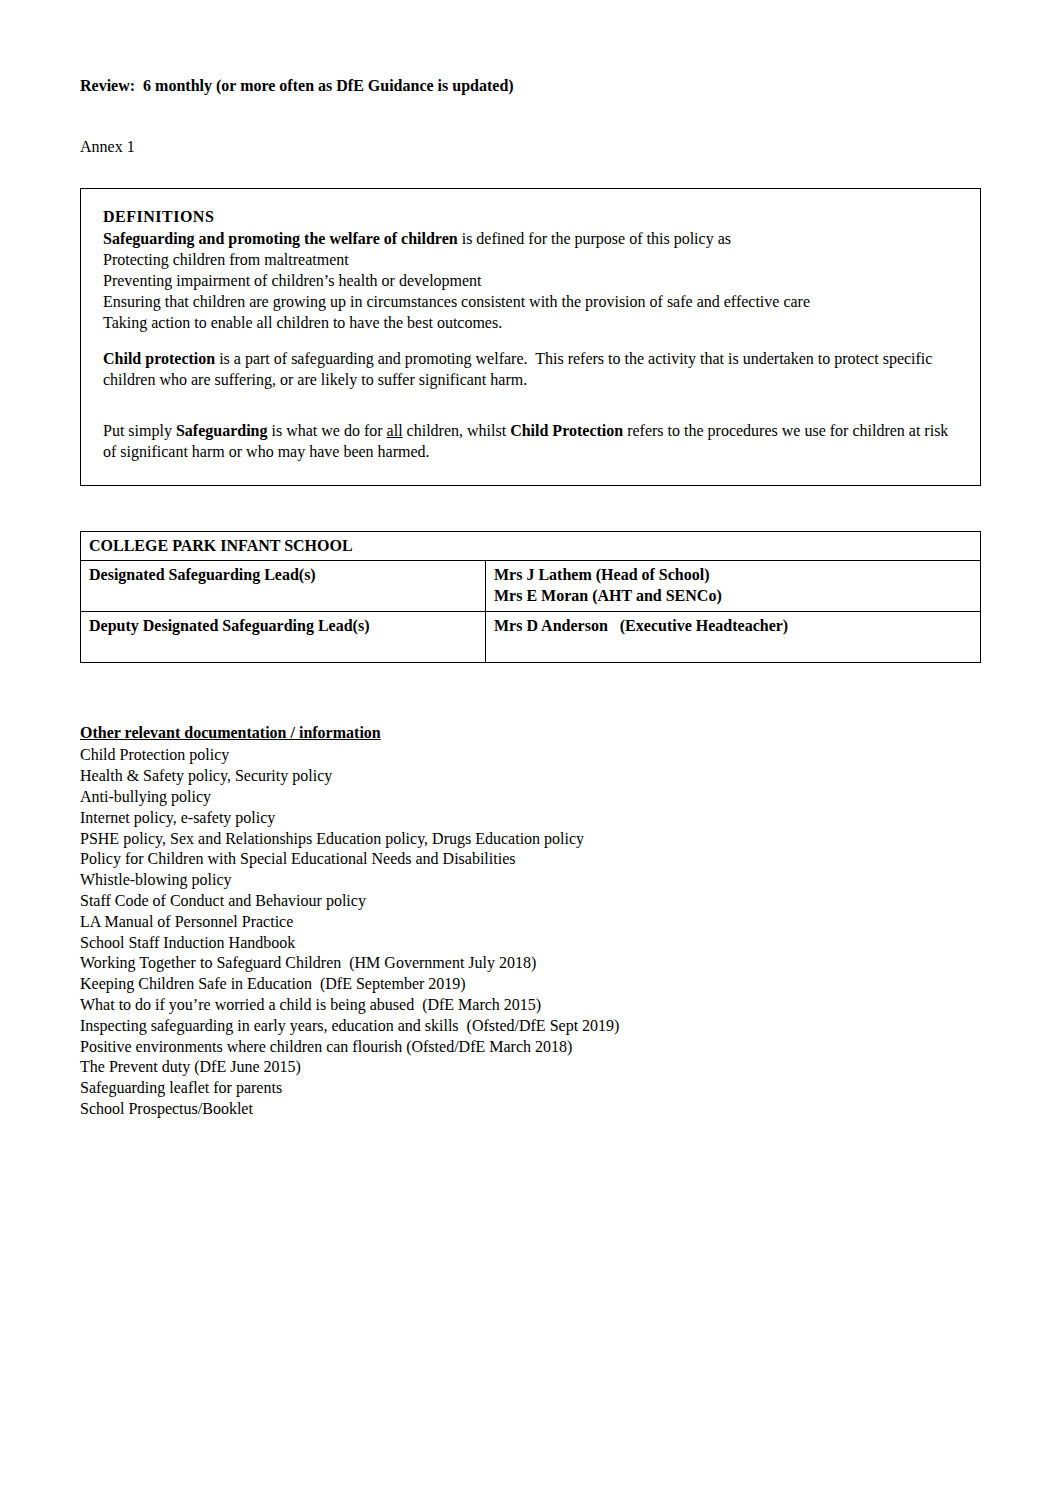Review: 6 monthly (or more often as DfE Guidance is updated)
Annex 1
DEFINITIONS
Safeguarding and promoting the welfare of children is defined for the purpose of this policy as
Protecting children from maltreatment
Preventing impairment of children’s health or development
Ensuring that children are growing up in circumstances consistent with the provision of safe and effective care
Taking action to enable all children to have the best outcomes.
Child protection is a part of safeguarding and promoting welfare. This refers to the activity that is undertaken to protect specific children who are suffering, or are likely to suffer significant harm.
Put simply Safeguarding is what we do for all children, whilst Child Protection refers to the procedures we use for children at risk of significant harm or who may have been harmed.
| COLLEGE PARK INFANT SCHOOL |
| Designated Safeguarding Lead(s) | Mrs J Lathem (Head of School) Mrs E Moran (AHT and SENCo) |
| Deputy Designated Safeguarding Lead(s) | Mrs D Anderson (Executive Headteacher) |
Other relevant documentation / information
Child Protection policy
Health & Safety policy, Security policy
Anti-bullying policy
Internet policy, e-safety policy
PSHE policy, Sex and Relationships Education policy, Drugs Education policy
Policy for Children with Special Educational Needs and Disabilities
Whistle-blowing policy
Staff Code of Conduct and Behaviour policy
LA Manual of Personnel Practice
School Staff Induction Handbook
Working Together to Safeguard Children (HM Government July 2018)
Keeping Children Safe in Education (DfE September 2019)
What to do if you’re worried a child is being abused (DfE March 2015)
Inspecting safeguarding in early years, education and skills (Ofsted/DfE Sept 2019)
Positive environments where children can flourish (Ofsted/DfE March 2018)
The Prevent duty (DfE June 2015)
Safeguarding leaflet for parents
School Prospectus/Booklet